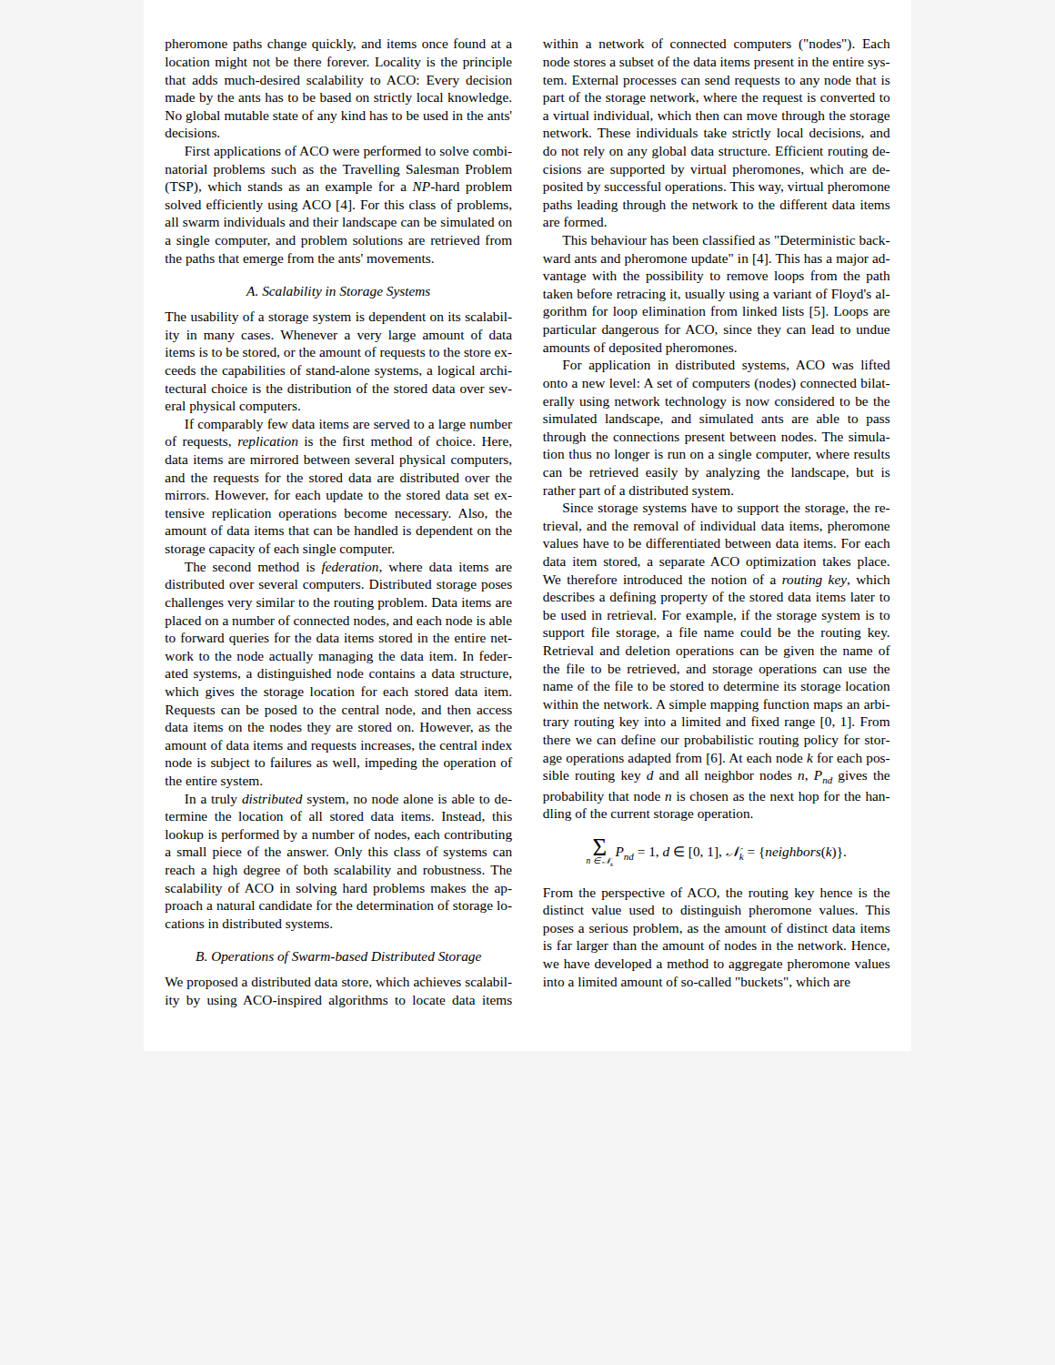pheromone paths change quickly, and items once found at a location might not be there forever. Locality is the principle that adds much-desired scalability to ACO: Every decision made by the ants has to be based on strictly local knowledge. No global mutable state of any kind has to be used in the ants' decisions.
First applications of ACO were performed to solve combinatorial problems such as the Travelling Salesman Problem (TSP), which stands as an example for a NP-hard problem solved efficiently using ACO [4]. For this class of problems, all swarm individuals and their landscape can be simulated on a single computer, and problem solutions are retrieved from the paths that emerge from the ants' movements.
A. Scalability in Storage Systems
The usability of a storage system is dependent on its scalability in many cases. Whenever a very large amount of data items is to be stored, or the amount of requests to the store exceeds the capabilities of stand-alone systems, a logical architectural choice is the distribution of the stored data over several physical computers.
If comparably few data items are served to a large number of requests, replication is the first method of choice. Here, data items are mirrored between several physical computers, and the requests for the stored data are distributed over the mirrors. However, for each update to the stored data set extensive replication operations become necessary. Also, the amount of data items that can be handled is dependent on the storage capacity of each single computer.
The second method is federation, where data items are distributed over several computers. Distributed storage poses challenges very similar to the routing problem. Data items are placed on a number of connected nodes, and each node is able to forward queries for the data items stored in the entire network to the node actually managing the data item. In federated systems, a distinguished node contains a data structure, which gives the storage location for each stored data item. Requests can be posed to the central node, and then access data items on the nodes they are stored on. However, as the amount of data items and requests increases, the central index node is subject to failures as well, impeding the operation of the entire system.
In a truly distributed system, no node alone is able to determine the location of all stored data items. Instead, this lookup is performed by a number of nodes, each contributing a small piece of the answer. Only this class of systems can reach a high degree of both scalability and robustness. The scalability of ACO in solving hard problems makes the approach a natural candidate for the determination of storage locations in distributed systems.
B. Operations of Swarm-based Distributed Storage
We proposed a distributed data store, which achieves scalability by using ACO-inspired algorithms to locate data items within a network of connected computers ("nodes"). Each node stores a subset of the data items present in the entire system. External processes can send requests to any node that is part of the storage network, where the request is converted to a virtual individual, which then can move through the storage network. These individuals take strictly local decisions, and do not rely on any global data structure. Efficient routing decisions are supported by virtual pheromones, which are deposited by successful operations. This way, virtual pheromone paths leading through the network to the different data items are formed.
This behaviour has been classified as "Deterministic backward ants and pheromone update" in [4]. This has a major advantage with the possibility to remove loops from the path taken before retracing it, usually using a variant of Floyd's algorithm for loop elimination from linked lists [5]. Loops are particular dangerous for ACO, since they can lead to undue amounts of deposited pheromones.
For application in distributed systems, ACO was lifted onto a new level: A set of computers (nodes) connected bilaterally using network technology is now considered to be the simulated landscape, and simulated ants are able to pass through the connections present between nodes. The simulation thus no longer is run on a single computer, where results can be retrieved easily by analyzing the landscape, but is rather part of a distributed system.
Since storage systems have to support the storage, the retrieval, and the removal of individual data items, pheromone values have to be differentiated between data items. For each data item stored, a separate ACO optimization takes place. We therefore introduced the notion of a routing key, which describes a defining property of the stored data items later to be used in retrieval. For example, if the storage system is to support file storage, a file name could be the routing key. Retrieval and deletion operations can be given the name of the file to be retrieved, and storage operations can use the name of the file to be stored to determine its storage location within the network. A simple mapping function maps an arbitrary routing key into a limited and fixed range [0, 1]. From there we can define our probabilistic routing policy for storage operations adapted from [6]. At each node k for each possible routing key d and all neighbor nodes n, Pnd gives the probability that node n is chosen as the next hop for the handling of the current storage operation.
Σn ∈ 𝒩k Pnd = 1, d ∈ [0, 1], 𝒩k = {neighbors(k)}.
From the perspective of ACO, the routing key hence is the distinct value used to distinguish pheromone values. This poses a serious problem, as the amount of distinct data items is far larger than the amount of nodes in the network. Hence, we have developed a method to aggregate pheromone values into a limited amount of so-called "buckets", which are